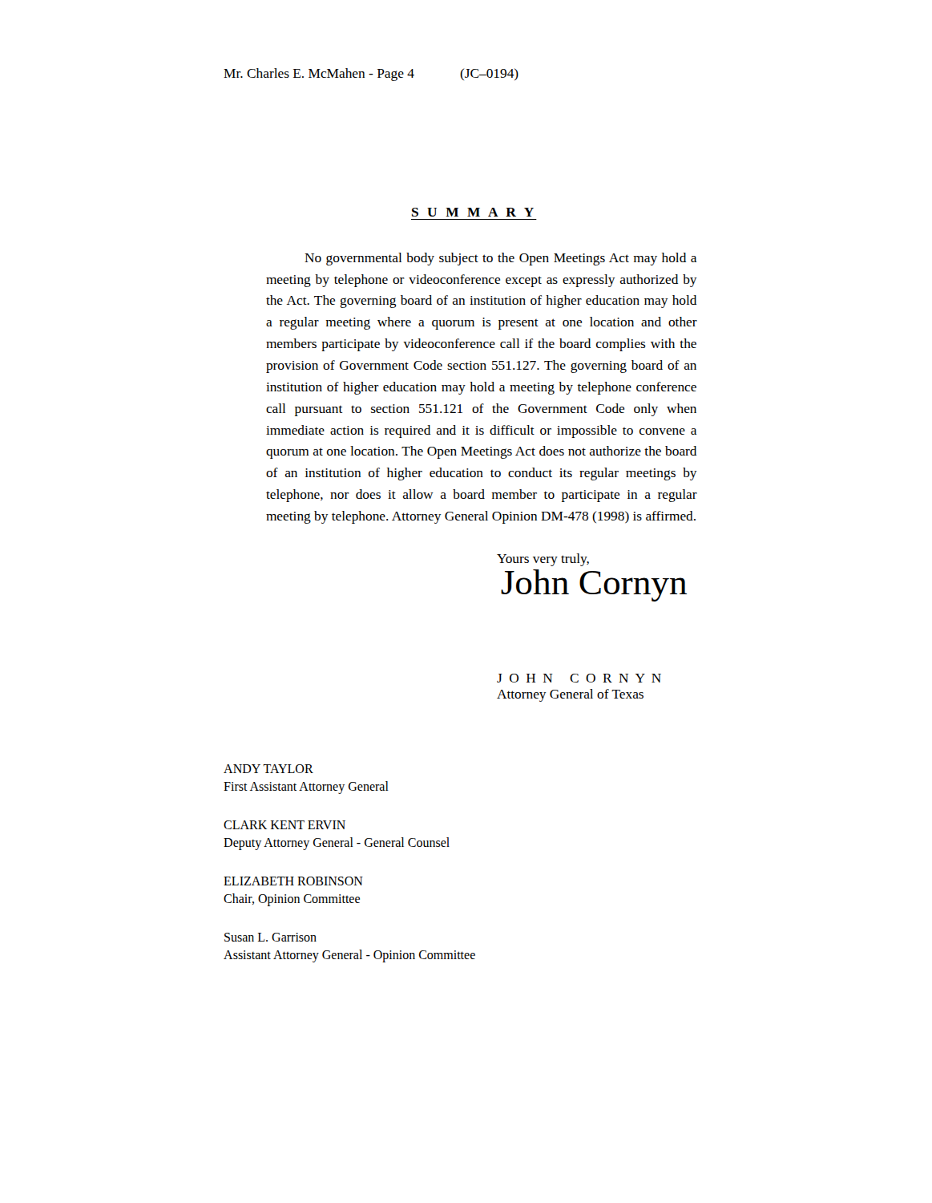Mr. Charles E. McMahen - Page 4 (JC–0194)
S U M M A R Y
No governmental body subject to the Open Meetings Act may hold a meeting by telephone or videoconference except as expressly authorized by the Act. The governing board of an institution of higher education may hold a regular meeting where a quorum is present at one location and other members participate by videoconference call if the board complies with the provision of Government Code section 551.127. The governing board of an institution of higher education may hold a meeting by telephone conference call pursuant to section 551.121 of the Government Code only when immediate action is required and it is difficult or impossible to convene a quorum at one location. The Open Meetings Act does not authorize the board of an institution of higher education to conduct its regular meetings by telephone, nor does it allow a board member to participate in a regular meeting by telephone. Attorney General Opinion DM-478 (1998) is affirmed.
Yours very truly,
John Cornyn
J O H N C O R N Y N
Attorney General of Texas
ANDY TAYLOR First Assistant Attorney General
CLARK KENT ERVIN Deputy Attorney General - General Counsel
ELIZABETH ROBINSON Chair, Opinion Committee
Susan L. Garrison Assistant Attorney General - Opinion Committee